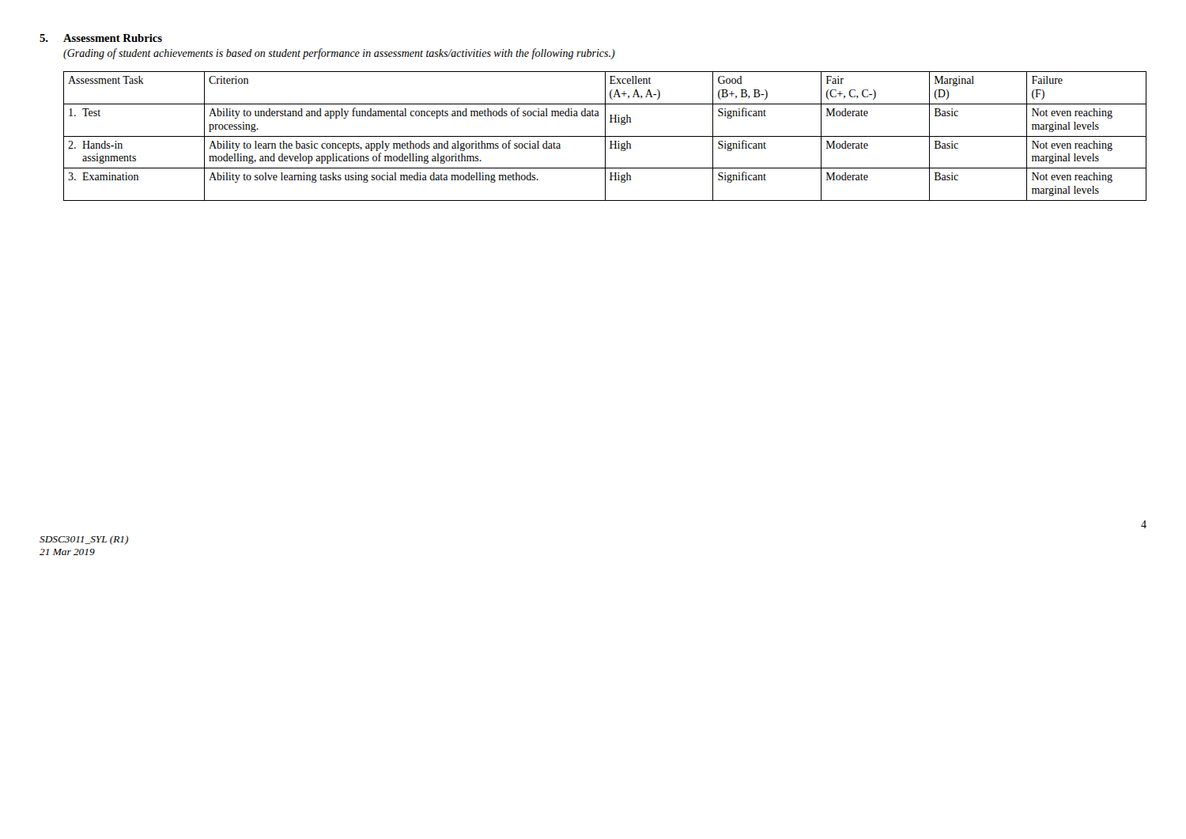5. Assessment Rubrics
(Grading of student achievements is based on student performance in assessment tasks/activities with the following rubrics.)
| Assessment Task | Criterion | Excellent (A+, A, A-) | Good (B+, B, B-) | Fair (C+, C, C-) | Marginal (D) | Failure (F) |
| --- | --- | --- | --- | --- | --- | --- |
| 1. Test | Ability to understand and apply fundamental concepts and methods of social media data processing. | High | Significant | Moderate | Basic | Not even reaching marginal levels |
| 2. Hands-in assignments | Ability to learn the basic concepts, apply methods and algorithms of social data modelling, and develop applications of modelling algorithms. | High | Significant | Moderate | Basic | Not even reaching marginal levels |
| 3. Examination | Ability to solve learning tasks using social media data modelling methods. | High | Significant | Moderate | Basic | Not even reaching marginal levels |
4 SDSC3011_SYL (R1)
21 Mar 2019